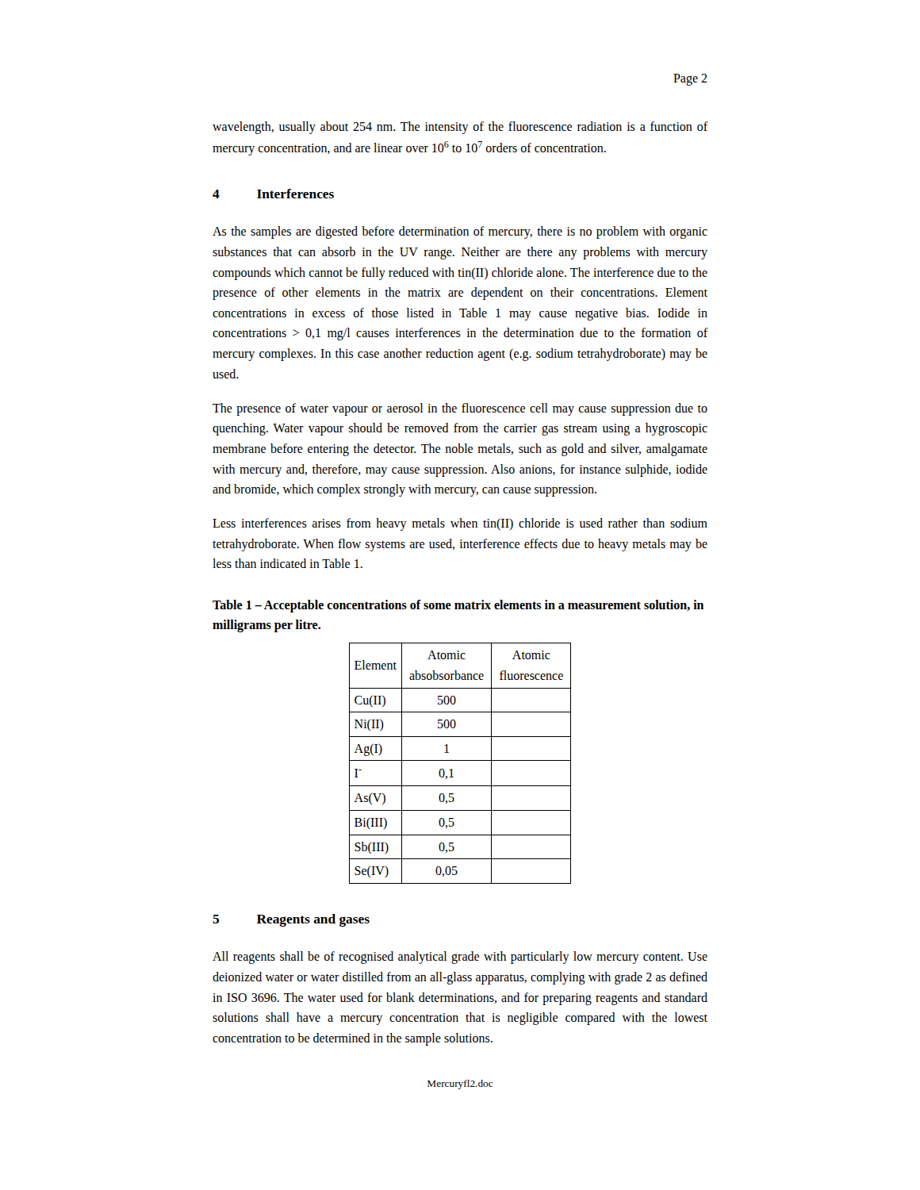Page 2
wavelength, usually about 254 nm. The intensity of the fluorescence radiation is a function of mercury concentration, and are linear over 106 to 107 orders of concentration.
4 Interferences
As the samples are digested before determination of mercury, there is no problem with organic substances that can absorb in the UV range. Neither are there any problems with mercury compounds which cannot be fully reduced with tin(II) chloride alone. The interference due to the presence of other elements in the matrix are dependent on their concentrations. Element concentrations in excess of those listed in Table 1 may cause negative bias. Iodide in concentrations > 0,1 mg/l causes interferences in the determination due to the formation of mercury complexes. In this case another reduction agent (e.g. sodium tetrahydroborate) may be used.
The presence of water vapour or aerosol in the fluorescence cell may cause suppression due to quenching. Water vapour should be removed from the carrier gas stream using a hygroscopic membrane before entering the detector. The noble metals, such as gold and silver, amalgamate with mercury and, therefore, may cause suppression. Also anions, for instance sulphide, iodide and bromide, which complex strongly with mercury, can cause suppression.
Less interferences arises from heavy metals when tin(II) chloride is used rather than sodium tetrahydroborate. When flow systems are used, interference effects due to heavy metals may be less than indicated in Table 1.
Table 1 – Acceptable concentrations of some matrix elements in a measurement solution, in milligrams per litre.
| Element | Atomic absobsorbance | Atomic fluorescence |
| --- | --- | --- |
| Cu(II) | 500 | |
| Ni(II) | 500 | |
| Ag(I) | 1 | |
| I - | 0,1 | |
| As(V) | 0,5 | |
| Bi(III) | 0,5 | |
| Sb(III) | 0,5 | |
| Se(IV) | 0,05 | |
5 Reagents and gases
All reagents shall be of recognised analytical grade with particularly low mercury content. Use deionized water or water distilled from an all-glass apparatus, complying with grade 2 as defined in ISO 3696. The water used for blank determinations, and for preparing reagents and standard solutions shall have a mercury concentration that is negligible compared with the lowest concentration to be determined in the sample solutions.
Mercuryfl2.doc